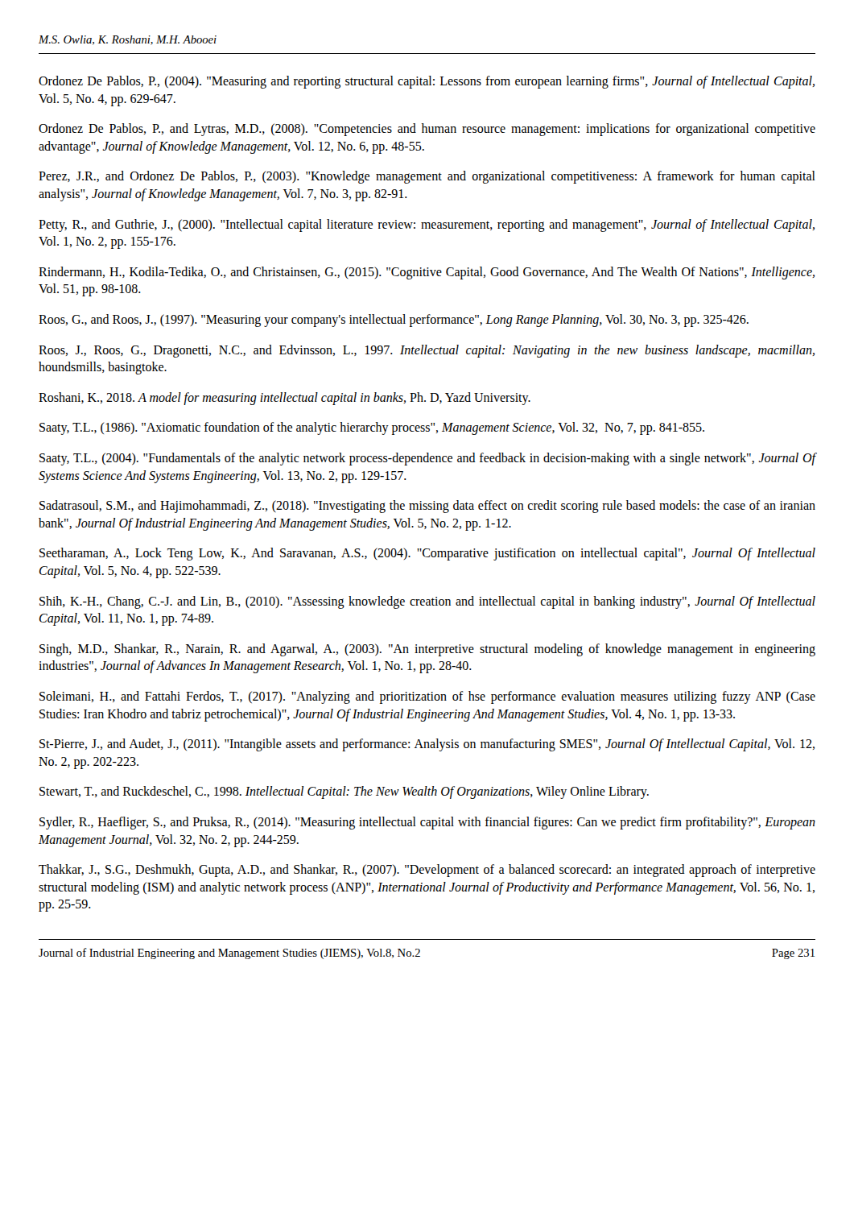M.S. Owlia, K. Roshani, M.H. Abooei
Ordonez De Pablos, P., (2004). "Measuring and reporting structural capital: Lessons from european learning firms", Journal of Intellectual Capital, Vol. 5, No. 4, pp. 629-647.
Ordonez De Pablos, P., and Lytras, M.D., (2008). "Competencies and human resource management: implications for organizational competitive advantage", Journal of Knowledge Management, Vol. 12, No. 6, pp. 48-55.
Perez, J.R., and Ordonez De Pablos, P., (2003). "Knowledge management and organizational competitiveness: A framework for human capital analysis", Journal of Knowledge Management, Vol. 7, No. 3, pp. 82-91.
Petty, R., and Guthrie, J., (2000). "Intellectual capital literature review: measurement, reporting and management", Journal of Intellectual Capital, Vol. 1, No. 2, pp. 155-176.
Rindermann, H., Kodila-Tedika, O., and Christainsen, G., (2015). "Cognitive Capital, Good Governance, And The Wealth Of Nations", Intelligence, Vol. 51, pp. 98-108.
Roos, G., and Roos, J., (1997). "Measuring your company's intellectual performance", Long Range Planning, Vol. 30, No. 3, pp. 325-426.
Roos, J., Roos, G., Dragonetti, N.C., and Edvinsson, L., 1997. Intellectual capital: Navigating in the new business landscape, macmillan, houndsmills, basingtoke.
Roshani, K., 2018. A model for measuring intellectual capital in banks, Ph. D, Yazd University.
Saaty, T.L., (1986). "Axiomatic foundation of the analytic hierarchy process", Management Science, Vol. 32, No, 7, pp. 841-855.
Saaty, T.L., (2004). "Fundamentals of the analytic network process-dependence and feedback in decision-making with a single network", Journal Of Systems Science And Systems Engineering, Vol. 13, No. 2, pp. 129-157.
Sadatrasoul, S.M., and Hajimohammadi, Z., (2018). "Investigating the missing data effect on credit scoring rule based models: the case of an iranian bank", Journal Of Industrial Engineering And Management Studies, Vol. 5, No. 2, pp. 1-12.
Seetharaman, A., Lock Teng Low, K., And Saravanan, A.S., (2004). "Comparative justification on intellectual capital", Journal Of Intellectual Capital, Vol. 5, No. 4, pp. 522-539.
Shih, K.-H., Chang, C.-J. and Lin, B., (2010). "Assessing knowledge creation and intellectual capital in banking industry", Journal Of Intellectual Capital, Vol. 11, No. 1, pp. 74-89.
Singh, M.D., Shankar, R., Narain, R. and Agarwal, A., (2003). "An interpretive structural modeling of knowledge management in engineering industries", Journal of Advances In Management Research, Vol. 1, No. 1, pp. 28-40.
Soleimani, H., and Fattahi Ferdos, T., (2017). "Analyzing and prioritization of hse performance evaluation measures utilizing fuzzy ANP (Case Studies: Iran Khodro and tabriz petrochemical)", Journal Of Industrial Engineering And Management Studies, Vol. 4, No. 1, pp. 13-33.
St-Pierre, J., and Audet, J., (2011). "Intangible assets and performance: Analysis on manufacturing SMES", Journal Of Intellectual Capital, Vol. 12, No. 2, pp. 202-223.
Stewart, T., and Ruckdeschel, C., 1998. Intellectual Capital: The New Wealth Of Organizations, Wiley Online Library.
Sydler, R., Haefliger, S., and Pruksa, R., (2014). "Measuring intellectual capital with financial figures: Can we predict firm profitability?", European Management Journal, Vol. 32, No. 2, pp. 244-259.
Thakkar, J., S.G., Deshmukh, Gupta, A.D., and Shankar, R., (2007). "Development of a balanced scorecard: an integrated approach of interpretive structural modeling (ISM) and analytic network process (ANP)", International Journal of Productivity and Performance Management, Vol. 56, No. 1, pp. 25-59.
Journal of Industrial Engineering and Management Studies (JIEMS), Vol.8, No.2 Page 231